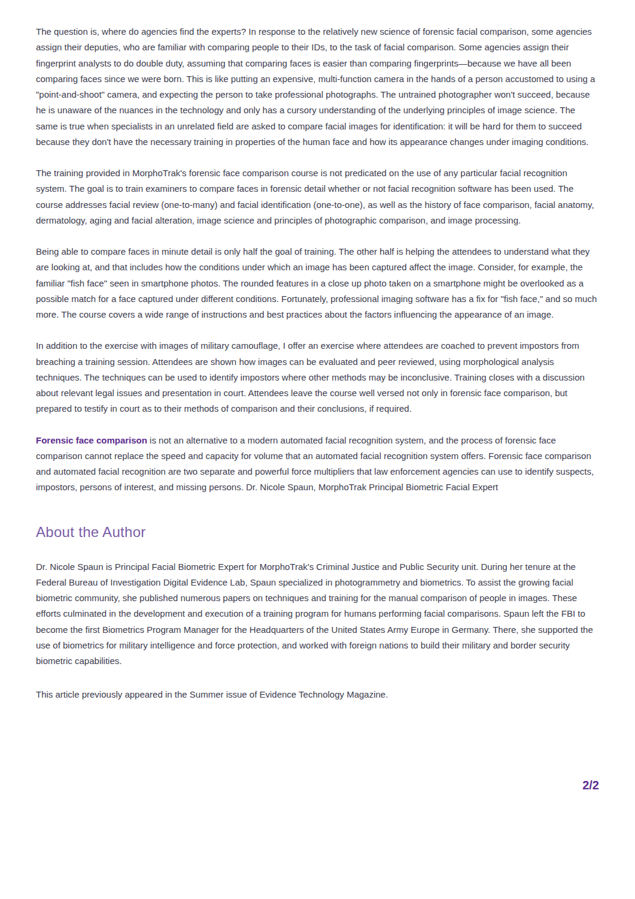The question is, where do agencies find the experts? In response to the relatively new science of forensic facial comparison, some agencies assign their deputies, who are familiar with comparing people to their IDs, to the task of facial comparison. Some agencies assign their fingerprint analysts to do double duty, assuming that comparing faces is easier than comparing fingerprints—because we have all been comparing faces since we were born. This is like putting an expensive, multi-function camera in the hands of a person accustomed to using a "point-and-shoot" camera, and expecting the person to take professional photographs. The untrained photographer won't succeed, because he is unaware of the nuances in the technology and only has a cursory understanding of the underlying principles of image science. The same is true when specialists in an unrelated field are asked to compare facial images for identification: it will be hard for them to succeed because they don't have the necessary training in properties of the human face and how its appearance changes under imaging conditions.
The training provided in MorphoTrak's forensic face comparison course is not predicated on the use of any particular facial recognition system. The goal is to train examiners to compare faces in forensic detail whether or not facial recognition software has been used. The course addresses facial review (one-to-many) and facial identification (one-to-one), as well as the history of face comparison, facial anatomy, dermatology, aging and facial alteration, image science and principles of photographic comparison, and image processing.
Being able to compare faces in minute detail is only half the goal of training. The other half is helping the attendees to understand what they are looking at, and that includes how the conditions under which an image has been captured affect the image. Consider, for example, the familiar "fish face" seen in smartphone photos. The rounded features in a close up photo taken on a smartphone might be overlooked as a possible match for a face captured under different conditions. Fortunately, professional imaging software has a fix for "fish face," and so much more. The course covers a wide range of instructions and best practices about the factors influencing the appearance of an image.
In addition to the exercise with images of military camouflage, I offer an exercise where attendees are coached to prevent impostors from breaching a training session. Attendees are shown how images can be evaluated and peer reviewed, using morphological analysis techniques. The techniques can be used to identify impostors where other methods may be inconclusive. Training closes with a discussion about relevant legal issues and presentation in court. Attendees leave the course well versed not only in forensic face comparison, but prepared to testify in court as to their methods of comparison and their conclusions, if required.
Forensic face comparison is not an alternative to a modern automated facial recognition system, and the process of forensic face comparison cannot replace the speed and capacity for volume that an automated facial recognition system offers. Forensic face comparison and automated facial recognition are two separate and powerful force multipliers that law enforcement agencies can use to identify suspects, impostors, persons of interest, and missing persons. Dr. Nicole Spaun, MorphoTrak Principal Biometric Facial Expert
About the Author
Dr. Nicole Spaun is Principal Facial Biometric Expert for MorphoTrak's Criminal Justice and Public Security unit. During her tenure at the Federal Bureau of Investigation Digital Evidence Lab, Spaun specialized in photogrammetry and biometrics. To assist the growing facial biometric community, she published numerous papers on techniques and training for the manual comparison of people in images. These efforts culminated in the development and execution of a training program for humans performing facial comparisons. Spaun left the FBI to become the first Biometrics Program Manager for the Headquarters of the United States Army Europe in Germany. There, she supported the use of biometrics for military intelligence and force protection, and worked with foreign nations to build their military and border security biometric capabilities.
This article previously appeared in the Summer issue of Evidence Technology Magazine.
2/2